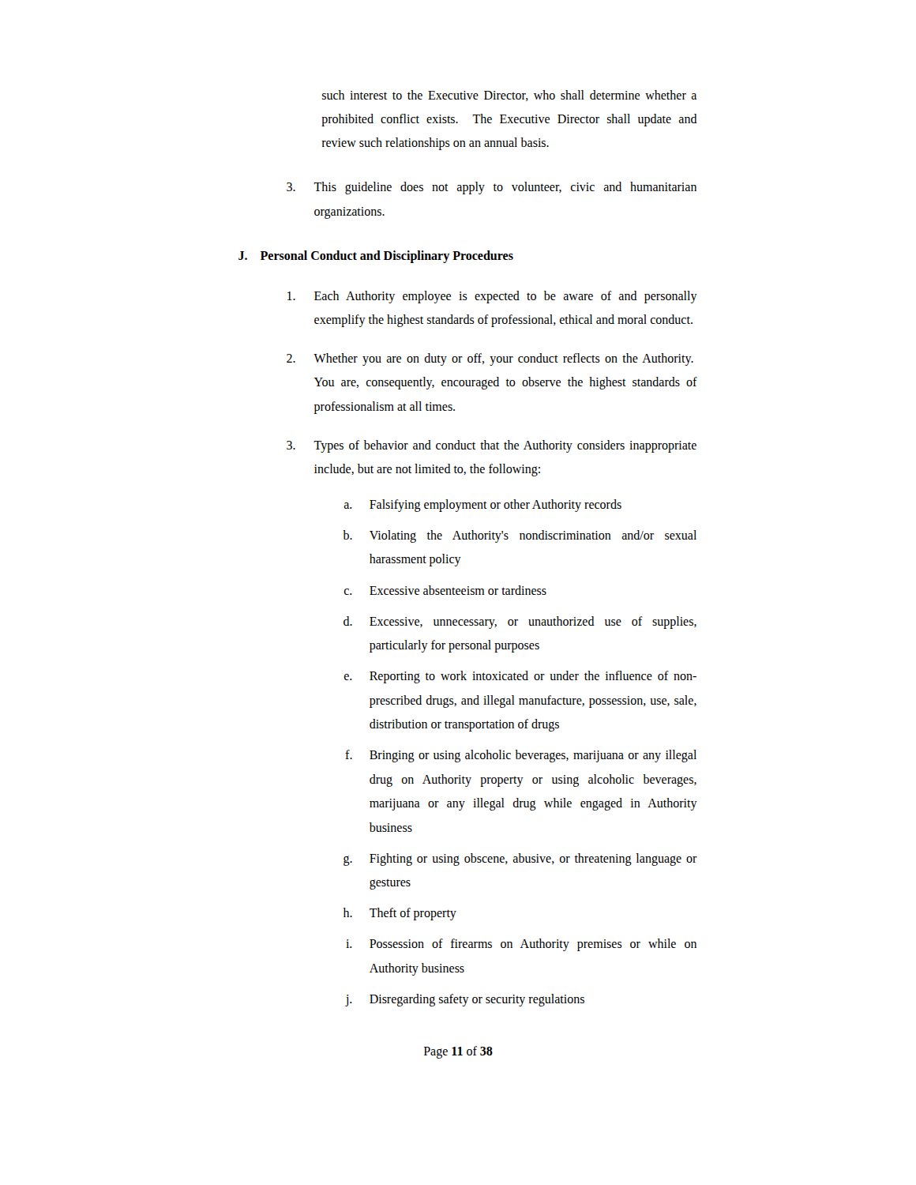such interest to the Executive Director, who shall determine whether a prohibited conflict exists. The Executive Director shall update and review such relationships on an annual basis.
This guideline does not apply to volunteer, civic and humanitarian organizations.
J. Personal Conduct and Disciplinary Procedures
Each Authority employee is expected to be aware of and personally exemplify the highest standards of professional, ethical and moral conduct.
Whether you are on duty or off, your conduct reflects on the Authority. You are, consequently, encouraged to observe the highest standards of professionalism at all times.
Types of behavior and conduct that the Authority considers inappropriate include, but are not limited to, the following:
Falsifying employment or other Authority records
Violating the Authority's nondiscrimination and/or sexual harassment policy
Excessive absenteeism or tardiness
Excessive, unnecessary, or unauthorized use of supplies, particularly for personal purposes
Reporting to work intoxicated or under the influence of non-prescribed drugs, and illegal manufacture, possession, use, sale, distribution or transportation of drugs
Bringing or using alcoholic beverages, marijuana or any illegal drug on Authority property or using alcoholic beverages, marijuana or any illegal drug while engaged in Authority business
Fighting or using obscene, abusive, or threatening language or gestures
Theft of property
Possession of firearms on Authority premises or while on Authority business
Disregarding safety or security regulations
Page 11 of 38